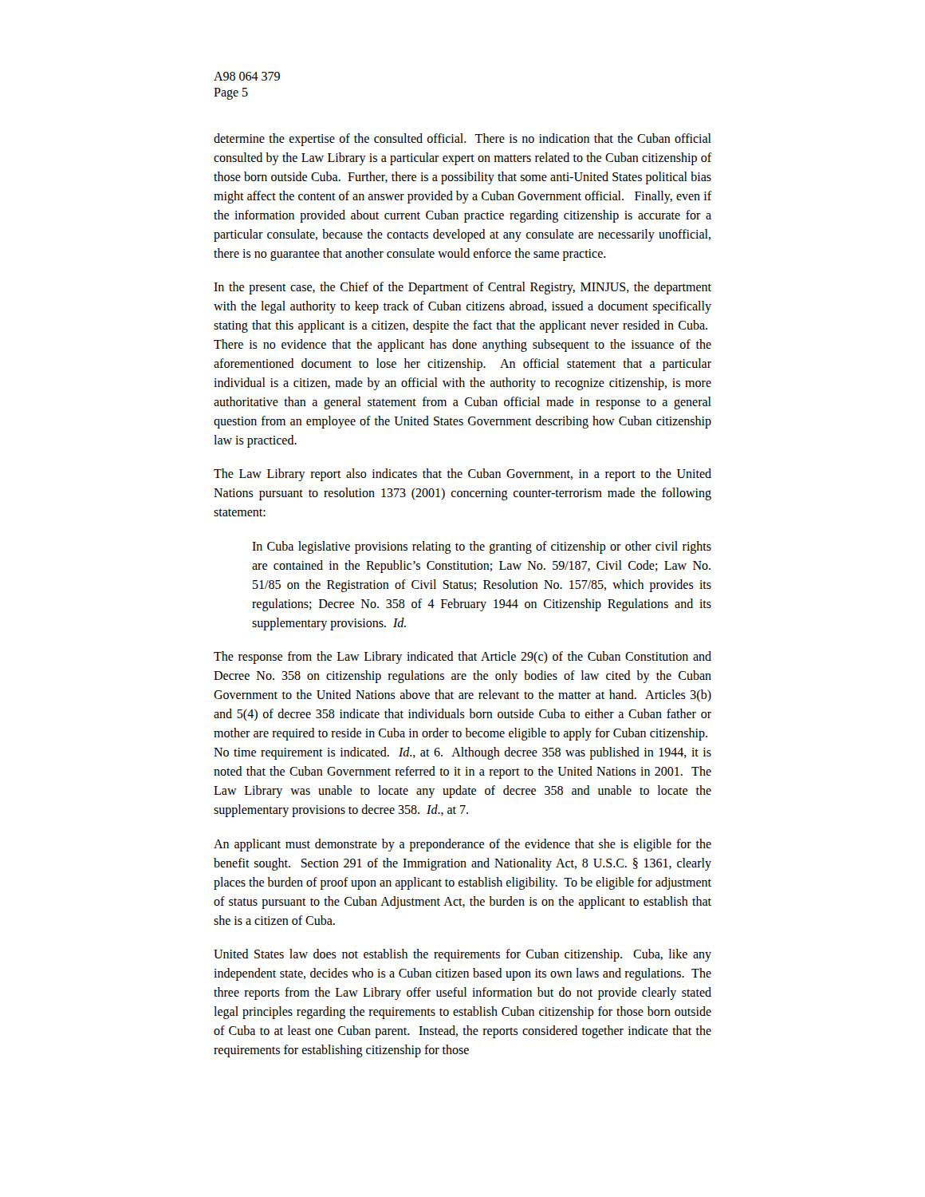A98 064 379
Page 5
determine the expertise of the consulted official. There is no indication that the Cuban official consulted by the Law Library is a particular expert on matters related to the Cuban citizenship of those born outside Cuba. Further, there is a possibility that some anti-United States political bias might affect the content of an answer provided by a Cuban Government official. Finally, even if the information provided about current Cuban practice regarding citizenship is accurate for a particular consulate, because the contacts developed at any consulate are necessarily unofficial, there is no guarantee that another consulate would enforce the same practice.
In the present case, the Chief of the Department of Central Registry, MINJUS, the department with the legal authority to keep track of Cuban citizens abroad, issued a document specifically stating that this applicant is a citizen, despite the fact that the applicant never resided in Cuba. There is no evidence that the applicant has done anything subsequent to the issuance of the aforementioned document to lose her citizenship. An official statement that a particular individual is a citizen, made by an official with the authority to recognize citizenship, is more authoritative than a general statement from a Cuban official made in response to a general question from an employee of the United States Government describing how Cuban citizenship law is practiced.
The Law Library report also indicates that the Cuban Government, in a report to the United Nations pursuant to resolution 1373 (2001) concerning counter-terrorism made the following statement:
In Cuba legislative provisions relating to the granting of citizenship or other civil rights are contained in the Republic’s Constitution; Law No. 59/187, Civil Code; Law No. 51/85 on the Registration of Civil Status; Resolution No. 157/85, which provides its regulations; Decree No. 358 of 4 February 1944 on Citizenship Regulations and its supplementary provisions. Id.
The response from the Law Library indicated that Article 29(c) of the Cuban Constitution and Decree No. 358 on citizenship regulations are the only bodies of law cited by the Cuban Government to the United Nations above that are relevant to the matter at hand. Articles 3(b) and 5(4) of decree 358 indicate that individuals born outside Cuba to either a Cuban father or mother are required to reside in Cuba in order to become eligible to apply for Cuban citizenship. No time requirement is indicated. Id., at 6. Although decree 358 was published in 1944, it is noted that the Cuban Government referred to it in a report to the United Nations in 2001. The Law Library was unable to locate any update of decree 358 and unable to locate the supplementary provisions to decree 358. Id., at 7.
An applicant must demonstrate by a preponderance of the evidence that she is eligible for the benefit sought. Section 291 of the Immigration and Nationality Act, 8 U.S.C. § 1361, clearly places the burden of proof upon an applicant to establish eligibility. To be eligible for adjustment of status pursuant to the Cuban Adjustment Act, the burden is on the applicant to establish that she is a citizen of Cuba.
United States law does not establish the requirements for Cuban citizenship. Cuba, like any independent state, decides who is a Cuban citizen based upon its own laws and regulations. The three reports from the Law Library offer useful information but do not provide clearly stated legal principles regarding the requirements to establish Cuban citizenship for those born outside of Cuba to at least one Cuban parent. Instead, the reports considered together indicate that the requirements for establishing citizenship for those